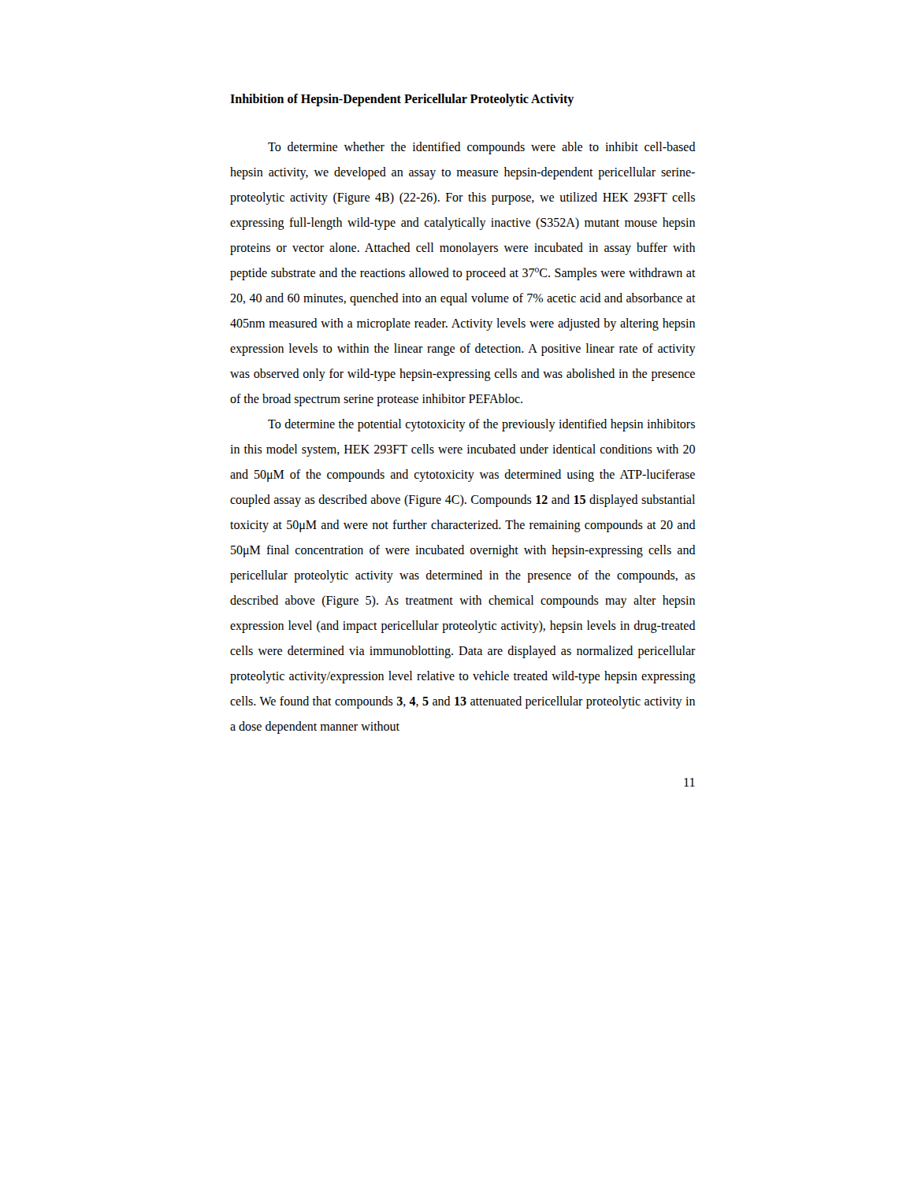Inhibition of Hepsin-Dependent Pericellular Proteolytic Activity
To determine whether the identified compounds were able to inhibit cell-based hepsin activity, we developed an assay to measure hepsin-dependent pericellular serine-proteolytic activity (Figure 4B) (22-26). For this purpose, we utilized HEK 293FT cells expressing full-length wild-type and catalytically inactive (S352A) mutant mouse hepsin proteins or vector alone. Attached cell monolayers were incubated in assay buffer with peptide substrate and the reactions allowed to proceed at 37oC. Samples were withdrawn at 20, 40 and 60 minutes, quenched into an equal volume of 7% acetic acid and absorbance at 405nm measured with a microplate reader. Activity levels were adjusted by altering hepsin expression levels to within the linear range of detection. A positive linear rate of activity was observed only for wild-type hepsin-expressing cells and was abolished in the presence of the broad spectrum serine protease inhibitor PEFAbloc.
To determine the potential cytotoxicity of the previously identified hepsin inhibitors in this model system, HEK 293FT cells were incubated under identical conditions with 20 and 50μM of the compounds and cytotoxicity was determined using the ATP-luciferase coupled assay as described above (Figure 4C). Compounds 12 and 15 displayed substantial toxicity at 50μM and were not further characterized. The remaining compounds at 20 and 50μM final concentration of were incubated overnight with hepsin-expressing cells and pericellular proteolytic activity was determined in the presence of the compounds, as described above (Figure 5). As treatment with chemical compounds may alter hepsin expression level (and impact pericellular proteolytic activity), hepsin levels in drug-treated cells were determined via immunoblotting. Data are displayed as normalized pericellular proteolytic activity/expression level relative to vehicle treated wild-type hepsin expressing cells. We found that compounds 3, 4, 5 and 13 attenuated pericellular proteolytic activity in a dose dependent manner without
11